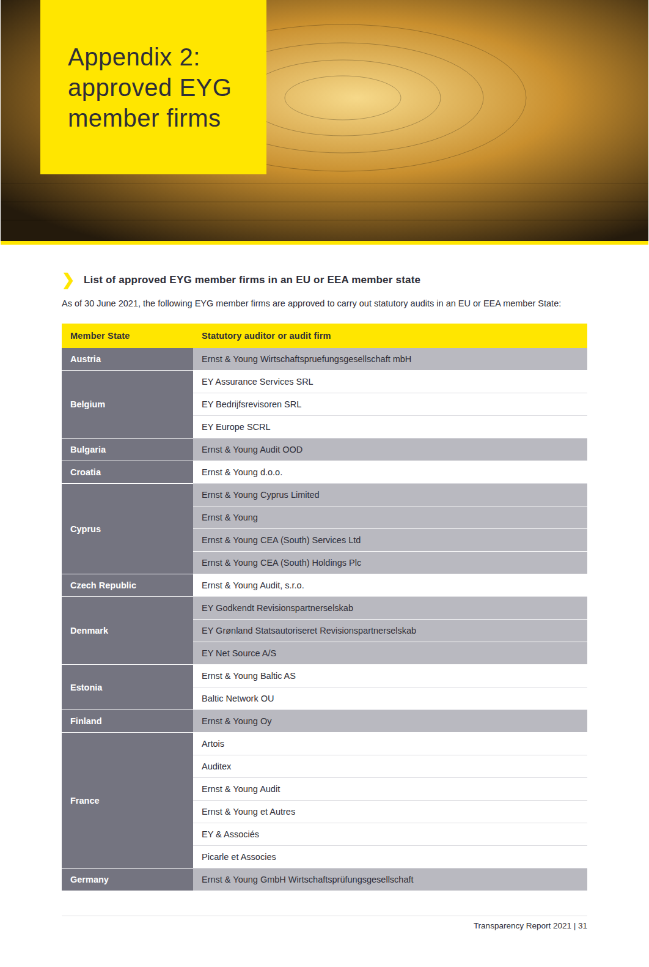Appendix 2:
approved EYG
member firms
❯
List of approved EYG member firms in an EU or EEA member state
As of 30 June 2021, the following EYG member firms are approved to carry out statutory audits in an EU or EEA member State:
| Member State | Statutory auditor or audit firm |
| --- | --- |
| Austria | Ernst & Young Wirtschaftspruefungsgesellschaft mbH |
| Belgium | EY Assurance Services SRL |
| EY Bedrijfsrevisoren SRL |
| EY Europe SCRL |
| Bulgaria | Ernst & Young Audit OOD |
| Croatia | Ernst & Young d.o.o. |
| Cyprus | Ernst & Young Cyprus Limited |
| Ernst & Young |
| Ernst & Young CEA (South) Services Ltd |
| Ernst & Young CEA (South) Holdings Plc |
| Czech Republic | Ernst & Young Audit, s.r.o. |
| Denmark | EY Godkendt Revisionspartnerselskab |
| EY Grønland Statsautoriseret Revisionspartnerselskab |
| EY Net Source A/S |
| Estonia | Ernst & Young Baltic AS |
| Baltic Network OU |
| Finland | Ernst & Young Oy |
| France | Artois |
| Auditex |
| Ernst & Young Audit |
| Ernst & Young et Autres |
| EY & Associés |
| Picarle et Associes |
| Germany | Ernst & Young GmbH Wirtschaftsprüfungsgesellschaft |
Transparency Report 2021 | 31